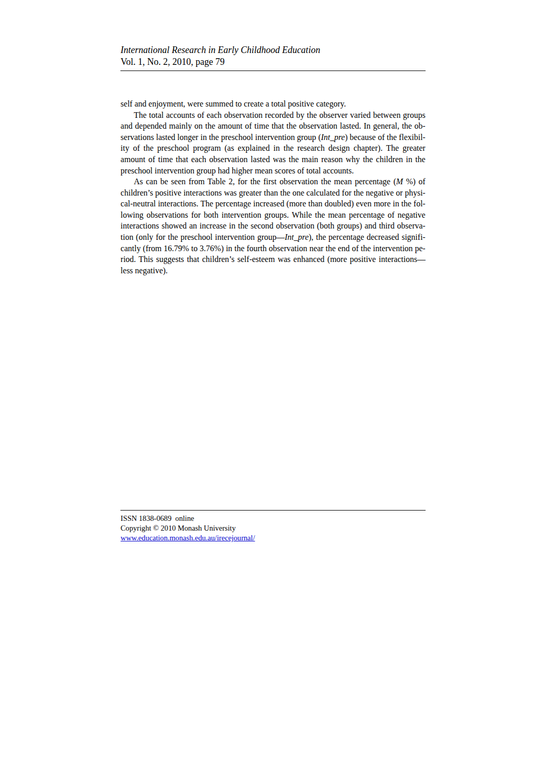International Research in Early Childhood Education
Vol. 1, No. 2, 2010, page 79
self and enjoyment, were summed to create a total positive category.
The total accounts of each observation recorded by the observer varied between groups and depended mainly on the amount of time that the observation lasted. In general, the observations lasted longer in the preschool intervention group (Int_pre) because of the flexibility of the preschool program (as explained in the research design chapter). The greater amount of time that each observation lasted was the main reason why the children in the preschool intervention group had higher mean scores of total accounts.
As can be seen from Table 2, for the first observation the mean percentage (M %) of children’s positive interactions was greater than the one calculated for the negative or physical-neutral interactions. The percentage increased (more than doubled) even more in the following observations for both intervention groups. While the mean percentage of negative interactions showed an increase in the second observation (both groups) and third observation (only for the preschool intervention group—Int_pre), the percentage decreased significantly (from 16.79% to 3.76%) in the fourth observation near the end of the intervention period. This suggests that children’s self-esteem was enhanced (more positive interactions—less negative).
ISSN 1838-0689 online
Copyright © 2010 Monash University
www.education.monash.edu.au/irecejournal/